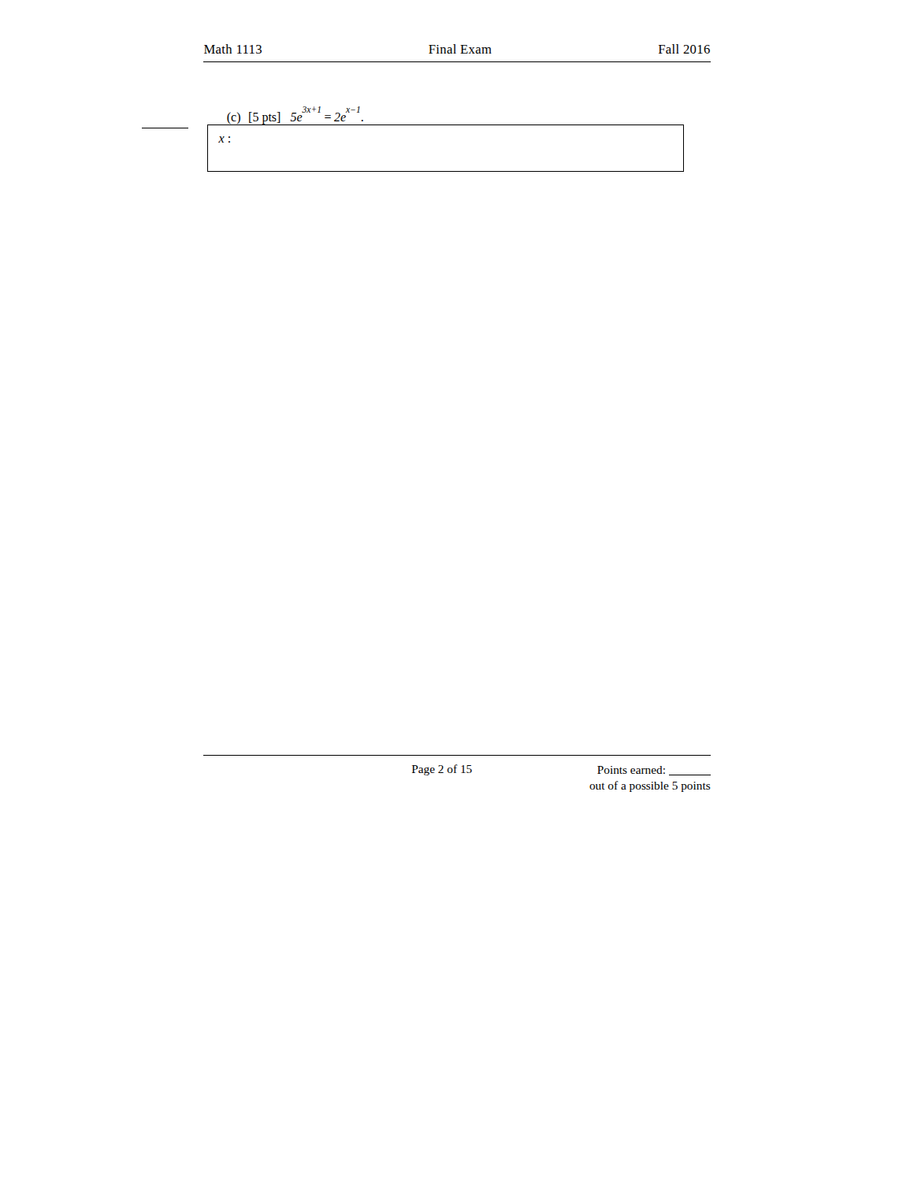Math 1113
Final Exam
Fall 2016
(c) [5 pts] 5e3x+1=2ex−1.
x :
Page 2 of 15
Points earned:
out of a possible 5 points